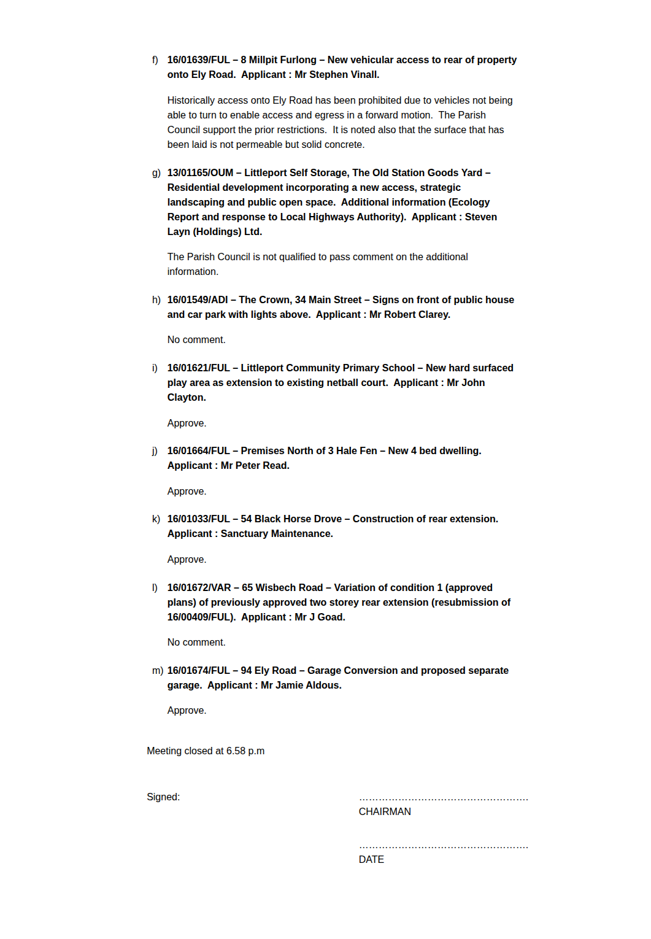f)
16/01639/FUL – 8 Millpit Furlong – New vehicular access to rear of property onto Ely Road. Applicant : Mr Stephen Vinall.
Historically access onto Ely Road has been prohibited due to vehicles not being able to turn to enable access and egress in a forward motion. The Parish Council support the prior restrictions. It is noted also that the surface that has been laid is not permeable but solid concrete.
g)
13/01165/OUM – Littleport Self Storage, The Old Station Goods Yard – Residential development incorporating a new access, strategic landscaping and public open space. Additional information (Ecology Report and response to Local Highways Authority). Applicant : Steven Layn (Holdings) Ltd.
The Parish Council is not qualified to pass comment on the additional information.
h)
16/01549/ADI – The Crown, 34 Main Street – Signs on front of public house and car park with lights above. Applicant : Mr Robert Clarey.
No comment.
i)
16/01621/FUL – Littleport Community Primary School – New hard surfaced play area as extension to existing netball court. Applicant : Mr John Clayton.
Approve.
j)
16/01664/FUL – Premises North of 3 Hale Fen – New 4 bed dwelling. Applicant : Mr Peter Read.
Approve.
k)
16/01033/FUL – 54 Black Horse Drove – Construction of rear extension. Applicant : Sanctuary Maintenance.
Approve.
l)
16/01672/VAR – 65 Wisbech Road – Variation of condition 1 (approved plans) of previously approved two storey rear extension (resubmission of 16/00409/FUL). Applicant : Mr J Goad.
No comment.
m)
16/01674/FUL – 94 Ely Road – Garage Conversion and proposed separate garage. Applicant : Mr Jamie Aldous.
Approve.
Meeting closed at 6.58 p.m
Signed:
…………………………………………….
CHAIRMAN
…………………………………………….
DATE